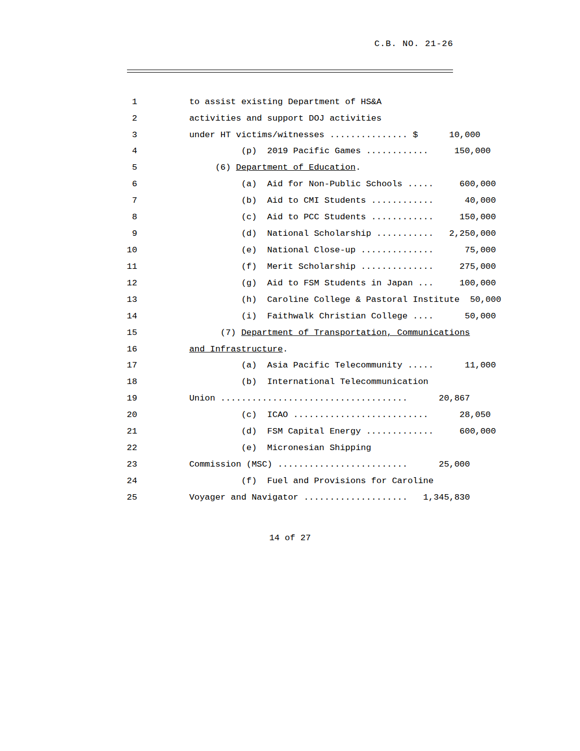C.B. NO. 21-26
| 1 | to assist existing Department of HS&A |
| 2 | activities and support DOJ activities |
| 3 | under HT victims/witnesses ............... $ 10,000 |
| 4 | (p) 2019 Pacific Games ............ 150,000 |
| 5 | (6) Department of Education . |
| 6 | (a) Aid for Non-Public Schools ..... 600,000 |
| 7 | (b) Aid to CMI Students ............ 40,000 |
| 8 | (c) Aid to PCC Students ............ 150,000 |
| 9 | (d) National Scholarship ........... 2,250,000 |
| 10 | (e) National Close-up .............. 75,000 |
| 11 | (f) Merit Scholarship .............. 275,000 |
| 12 | (g) Aid to FSM Students in Japan ... 100,000 |
| 13 | (h) Caroline College & Pastoral Institute 50,000 |
| 14 | (i) Faithwalk Christian College .... 50,000 |
| 15 | (7) Department of Transportation, Communications |
| 16 | and Infrastructure . |
| 17 | (a) Asia Pacific Telecommunity ..... 11,000 |
| 18 | (b) International Telecommunication |
| 19 | Union .................................... 20,867 |
| 20 | (c) ICAO .......................... 28,050 |
| 21 | (d) FSM Capital Energy ............. 600,000 |
| 22 | (e) Micronesian Shipping |
| 23 | Commission (MSC) ......................... 25,000 |
| 24 | (f) Fuel and Provisions for Caroline |
| 25 | Voyager and Navigator .................... 1,345,830 |
14 of 27